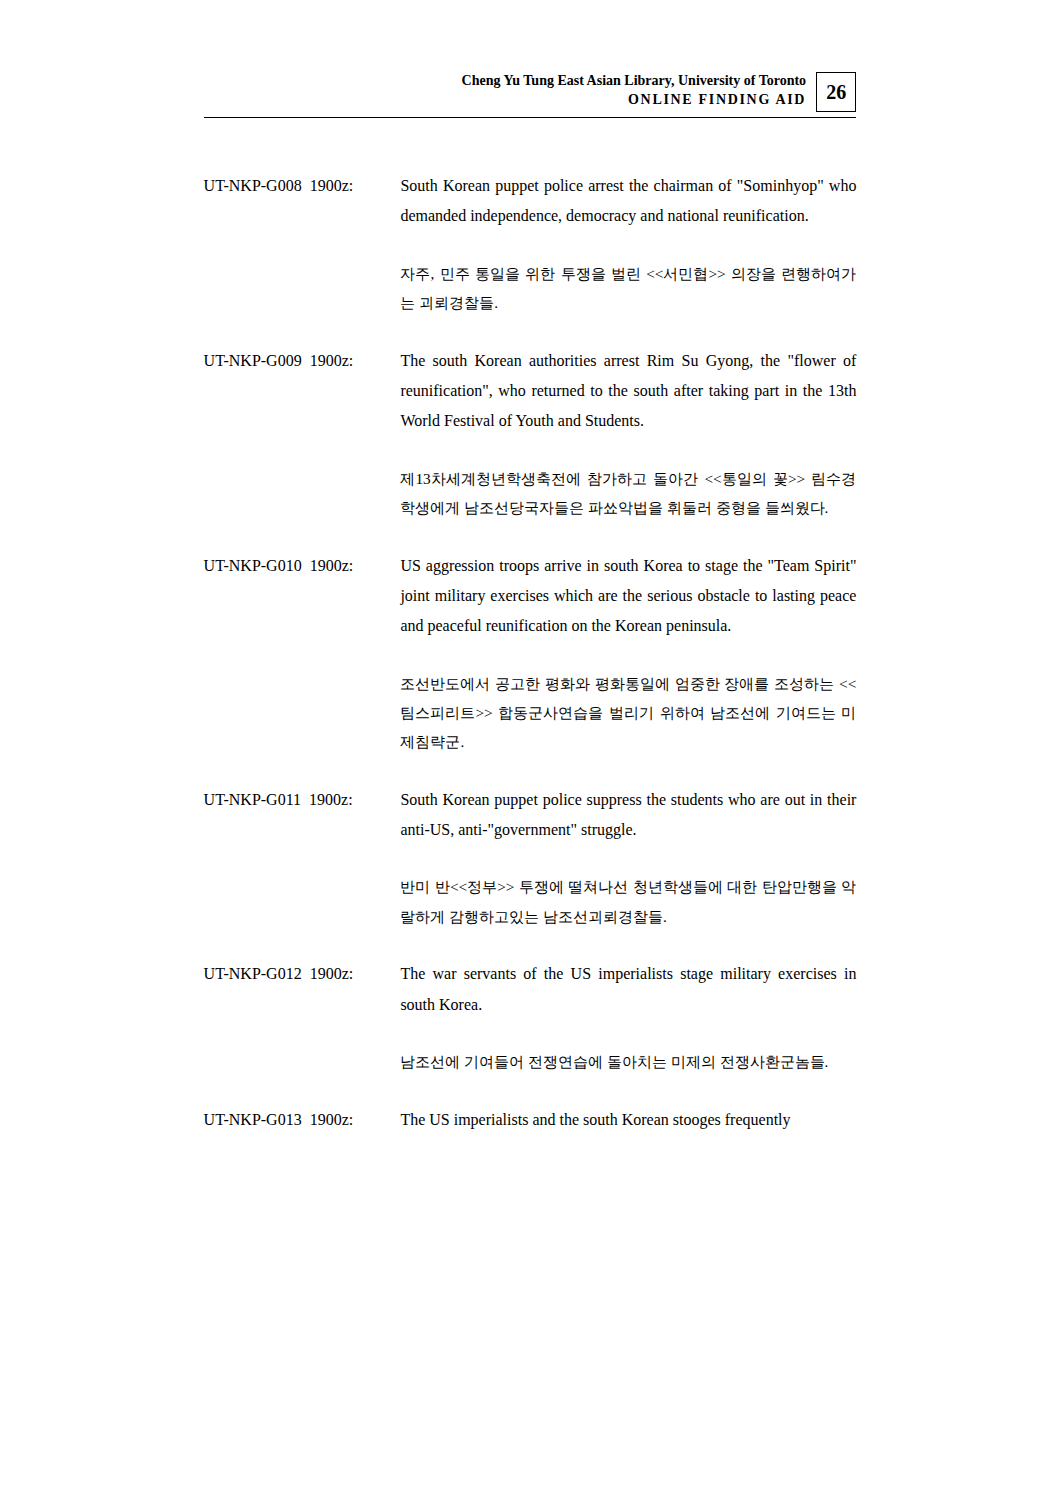Cheng Yu Tung East Asian Library, University of Toronto
ONLINE FINDING AID
26
UT-NKP-G008 1900z:
South Korean puppet police arrest the chairman of "Sominhyop" who demanded independence, democracy and national reunification.
자주, 민주 통일을 위한 투쟁을 벌린 <<서민협>> 의장을 련행하여가는 괴뢰경찰들.
UT-NKP-G009 1900z:
The south Korean authorities arrest Rim Su Gyong, the "flower of reunification", who returned to the south after taking part in the 13th World Festival of Youth and Students.
제13차세계청년학생축전에 참가하고 돌아간 <<통일의 꽃>> 림수경학생에게 남조선당국자들은 파쑈악법을 휘둘러 중형을 들씌웠다.
UT-NKP-G010 1900z:
US aggression troops arrive in south Korea to stage the "Team Spirit" joint military exercises which are the serious obstacle to lasting peace and peaceful reunification on the Korean peninsula.
조선반도에서 공고한 평화와 평화통일에 엄중한 장애를 조성하는 <<팀스피리트>> 합동군사연습을 벌리기 위하여 남조선에 기여드는 미제침략군.
UT-NKP-G011 1900z:
South Korean puppet police suppress the students who are out in their anti-US, anti-"government" struggle.
반미 반<<정부>> 투쟁에 떨쳐나선 청년학생들에 대한 탄압만행을 악랄하게 감행하고있는 남조선괴뢰경찰들.
UT-NKP-G012 1900z:
The war servants of the US imperialists stage military exercises in south Korea.
남조선에 기여들어 전쟁연습에 돌아치는 미제의 전쟁사환군놈들.
UT-NKP-G013 1900z:
The US imperialists and the south Korean stooges frequently